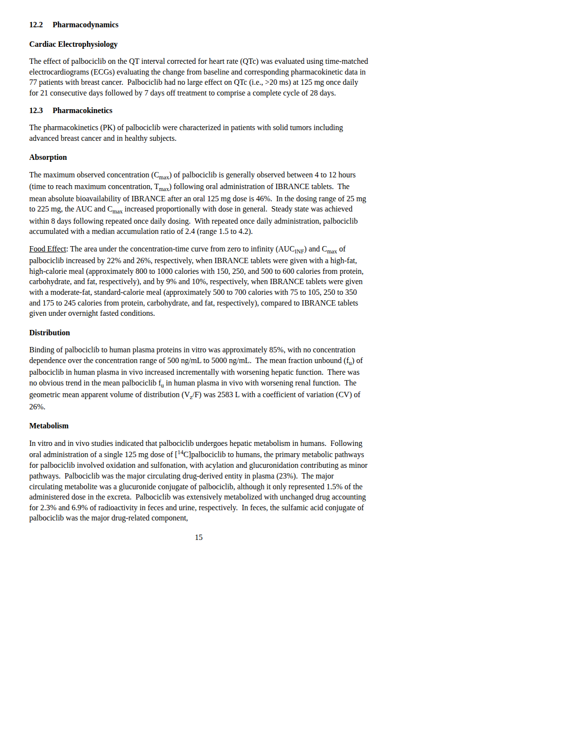12.2 Pharmacodynamics
Cardiac Electrophysiology
The effect of palbociclib on the QT interval corrected for heart rate (QTc) was evaluated using time-matched electrocardiograms (ECGs) evaluating the change from baseline and corresponding pharmacokinetic data in 77 patients with breast cancer. Palbociclib had no large effect on QTc (i.e., >20 ms) at 125 mg once daily for 21 consecutive days followed by 7 days off treatment to comprise a complete cycle of 28 days.
12.3 Pharmacokinetics
The pharmacokinetics (PK) of palbociclib were characterized in patients with solid tumors including advanced breast cancer and in healthy subjects.
Absorption
The maximum observed concentration (Cmax) of palbociclib is generally observed between 4 to 12 hours (time to reach maximum concentration, Tmax) following oral administration of IBRANCE tablets. The mean absolute bioavailability of IBRANCE after an oral 125 mg dose is 46%. In the dosing range of 25 mg to 225 mg, the AUC and Cmax increased proportionally with dose in general. Steady state was achieved within 8 days following repeated once daily dosing. With repeated once daily administration, palbociclib accumulated with a median accumulation ratio of 2.4 (range 1.5 to 4.2).
Food Effect: The area under the concentration-time curve from zero to infinity (AUCINF) and Cmax of palbociclib increased by 22% and 26%, respectively, when IBRANCE tablets were given with a high-fat, high-calorie meal (approximately 800 to 1000 calories with 150, 250, and 500 to 600 calories from protein, carbohydrate, and fat, respectively), and by 9% and 10%, respectively, when IBRANCE tablets were given with a moderate-fat, standard-calorie meal (approximately 500 to 700 calories with 75 to 105, 250 to 350 and 175 to 245 calories from protein, carbohydrate, and fat, respectively), compared to IBRANCE tablets given under overnight fasted conditions.
Distribution
Binding of palbociclib to human plasma proteins in vitro was approximately 85%, with no concentration dependence over the concentration range of 500 ng/mL to 5000 ng/mL. The mean fraction unbound (fu) of palbociclib in human plasma in vivo increased incrementally with worsening hepatic function. There was no obvious trend in the mean palbociclib fu in human plasma in vivo with worsening renal function. The geometric mean apparent volume of distribution (Vz/F) was 2583 L with a coefficient of variation (CV) of 26%.
Metabolism
In vitro and in vivo studies indicated that palbociclib undergoes hepatic metabolism in humans. Following oral administration of a single 125 mg dose of [14C]palbociclib to humans, the primary metabolic pathways for palbociclib involved oxidation and sulfonation, with acylation and glucuronidation contributing as minor pathways. Palbociclib was the major circulating drug-derived entity in plasma (23%). The major circulating metabolite was a glucuronide conjugate of palbociclib, although it only represented 1.5% of the administered dose in the excreta. Palbociclib was extensively metabolized with unchanged drug accounting for 2.3% and 6.9% of radioactivity in feces and urine, respectively. In feces, the sulfamic acid conjugate of palbociclib was the major drug-related component,
15